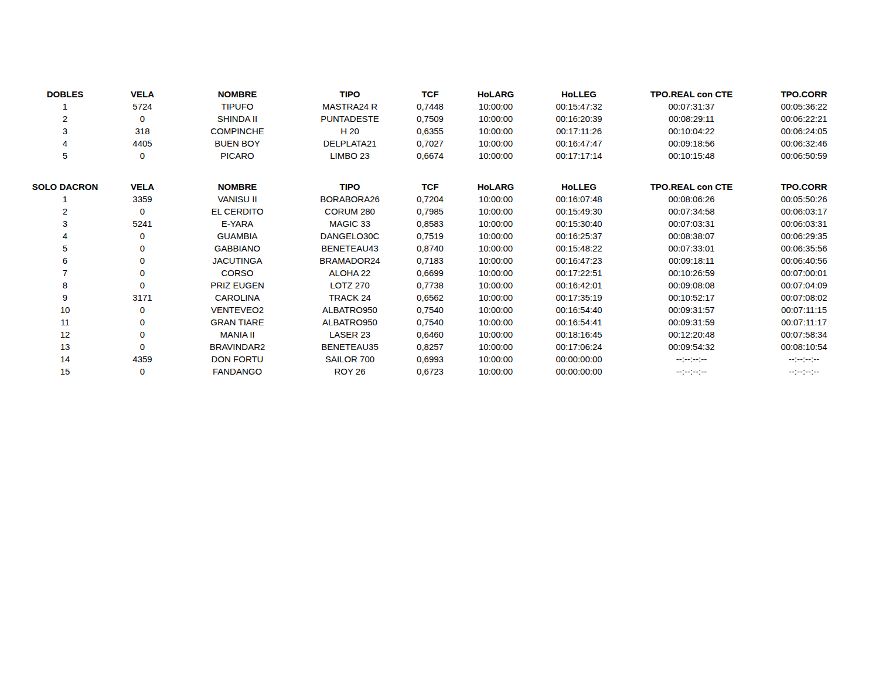| DOBLES | VELA | NOMBRE | TIPO | TCF | HoLARG | HoLLEG | TPO.REAL con CTE | TPO.CORR |
| --- | --- | --- | --- | --- | --- | --- | --- | --- |
| 1 | 5724 | TIPUFO | MASTRA24 R | 0,7448 | 10:00:00 | 00:15:47:32 | 00:07:31:37 | 00:05:36:22 |
| 2 | 0 | SHINDA II | PUNTADESTE | 0,7509 | 10:00:00 | 00:16:20:39 | 00:08:29:11 | 00:06:22:21 |
| 3 | 318 | COMPINCHE | H 20 | 0,6355 | 10:00:00 | 00:17:11:26 | 00:10:04:22 | 00:06:24:05 |
| 4 | 4405 | BUEN BOY | DELPLATA21 | 0,7027 | 10:00:00 | 00:16:47:47 | 00:09:18:56 | 00:06:32:46 |
| 5 | 0 | PICARO | LIMBO 23 | 0,6674 | 10:00:00 | 00:17:17:14 | 00:10:15:48 | 00:06:50:59 |
| SOLO DACRON | VELA | NOMBRE | TIPO | TCF | HoLARG | HoLLEG | TPO.REAL con CTE | TPO.CORR |
| 1 | 3359 | VANISU II | BORABORA26 | 0,7204 | 10:00:00 | 00:16:07:48 | 00:08:06:26 | 00:05:50:26 |
| 2 | 0 | EL CERDITO | CORUM 280 | 0,7985 | 10:00:00 | 00:15:49:30 | 00:07:34:58 | 00:06:03:17 |
| 3 | 5241 | E-YARA | MAGIC 33 | 0,8583 | 10:00:00 | 00:15:30:40 | 00:07:03:31 | 00:06:03:31 |
| 4 | 0 | GUAMBIA | DANGELO30C | 0,7519 | 10:00:00 | 00:16:25:37 | 00:08:38:07 | 00:06:29:35 |
| 5 | 0 | GABBIANO | BENETEAU43 | 0,8740 | 10:00:00 | 00:15:48:22 | 00:07:33:01 | 00:06:35:56 |
| 6 | 0 | JACUTINGA | BRAMADOR24 | 0,7183 | 10:00:00 | 00:16:47:23 | 00:09:18:11 | 00:06:40:56 |
| 7 | 0 | CORSO | ALOHA 22 | 0,6699 | 10:00:00 | 00:17:22:51 | 00:10:26:59 | 00:07:00:01 |
| 8 | 0 | PRIZ EUGEN | LOTZ 270 | 0,7738 | 10:00:00 | 00:16:42:01 | 00:09:08:08 | 00:07:04:09 |
| 9 | 3171 | CAROLINA | TRACK 24 | 0,6562 | 10:00:00 | 00:17:35:19 | 00:10:52:17 | 00:07:08:02 |
| 10 | 0 | VENTEVEO2 | ALBATRO950 | 0,7540 | 10:00:00 | 00:16:54:40 | 00:09:31:57 | 00:07:11:15 |
| 11 | 0 | GRAN TIARE | ALBATRO950 | 0,7540 | 10:00:00 | 00:16:54:41 | 00:09:31:59 | 00:07:11:17 |
| 12 | 0 | MANIA II | LASER 23 | 0,6460 | 10:00:00 | 00:18:16:45 | 00:12:20:48 | 00:07:58:34 |
| 13 | 0 | BRAVINDAR2 | BENETEAU35 | 0,8257 | 10:00:00 | 00:17:06:24 | 00:09:54:32 | 00:08:10:54 |
| 14 | 4359 | DON FORTU | SAILOR 700 | 0,6993 | 10:00:00 | 00:00:00:00 | --:--:--:-- | --:--:--:-- |
| 15 | 0 | FANDANGO | ROY 26 | 0,6723 | 10:00:00 | 00:00:00:00 | --:--:--:-- | --:--:--:-- |